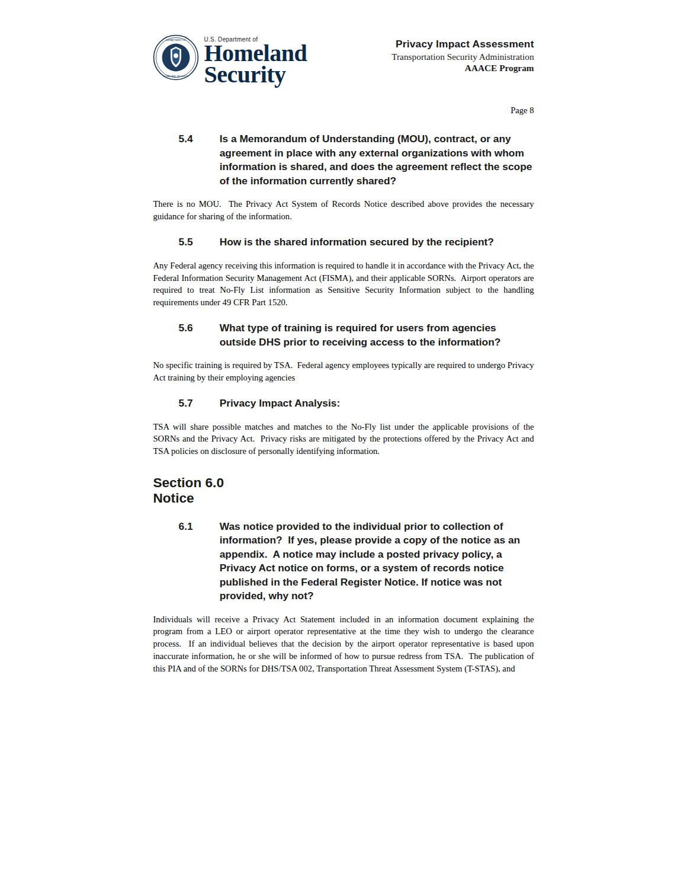DEPARTMENT OF HOMELAND SECURITY
U.S. Department of
Homeland
Security
Privacy Impact Assessment
Transportation Security Administration
AAACE Program
Page 8
5.4 Is a Memorandum of Understanding (MOU), contract, or any agreement in place with any external organizations with whom information is shared, and does the agreement reflect the scope of the information currently shared?
There is no MOU. The Privacy Act System of Records Notice described above provides the necessary guidance for sharing of the information.
5.5 How is the shared information secured by the recipient?
Any Federal agency receiving this information is required to handle it in accordance with the Privacy Act, the Federal Information Security Management Act (FISMA), and their applicable SORNs. Airport operators are required to treat No-Fly List information as Sensitive Security Information subject to the handling requirements under 49 CFR Part 1520.
5.6 What type of training is required for users from agencies outside DHS prior to receiving access to the information?
No specific training is required by TSA. Federal agency employees typically are required to undergo Privacy Act training by their employing agencies
5.7 Privacy Impact Analysis:
TSA will share possible matches and matches to the No-Fly list under the applicable provisions of the SORNs and the Privacy Act. Privacy risks are mitigated by the protections offered by the Privacy Act and TSA policies on disclosure of personally identifying information.
Section 6.0 Notice
6.1 Was notice provided to the individual prior to collection of information? If yes, please provide a copy of the notice as an appendix. A notice may include a posted privacy policy, a Privacy Act notice on forms, or a system of records notice published in the Federal Register Notice. If notice was not provided, why not?
Individuals will receive a Privacy Act Statement included in an information document explaining the program from a LEO or airport operator representative at the time they wish to undergo the clearance process. If an individual believes that the decision by the airport operator representative is based upon inaccurate information, he or she will be informed of how to pursue redress from TSA. The publication of this PIA and of the SORNs for DHS/TSA 002, Transportation Threat Assessment System (T-STAS), and